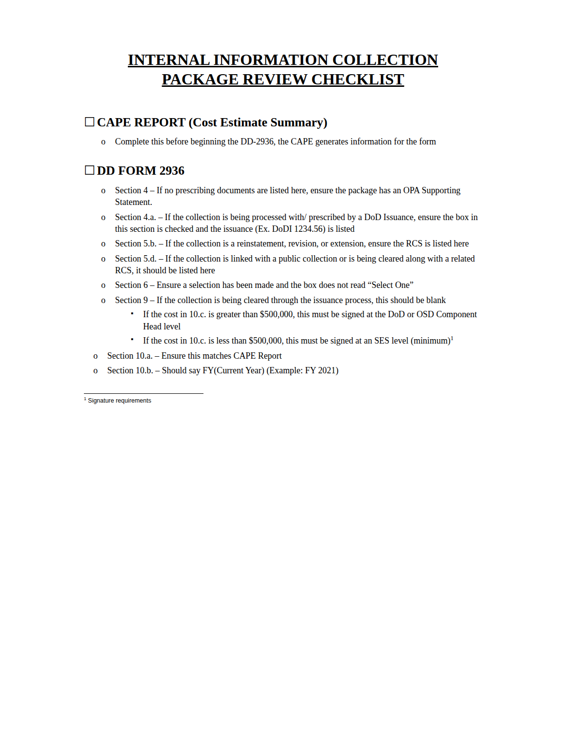INTERNAL INFORMATION COLLECTION
PACKAGE REVIEW CHECKLIST
☐CAPE REPORT (Cost Estimate Summary)
Complete this before beginning the DD-2936, the CAPE generates information for the form
☐DD FORM 2936
Section 4 – If no prescribing documents are listed here, ensure the package has an OPA Supporting Statement.
Section 4.a. – If the collection is being processed with/ prescribed by a DoD Issuance, ensure the box in this section is checked and the issuance (Ex. DoDI 1234.56) is listed
Section 5.b. – If the collection is a reinstatement, revision, or extension, ensure the RCS is listed here
Section 5.d. – If the collection is linked with a public collection or is being cleared along with a related RCS, it should be listed here
Section 6 – Ensure a selection has been made and the box does not read “Select One”
Section 9 – If the collection is being cleared through the issuance process, this should be blank
If the cost in 10.c. is greater than $500,000, this must be signed at the DoD or OSD Component Head level
If the cost in 10.c. is less than $500,000, this must be signed at an SES level (minimum)1
Section 10.a. – Ensure this matches CAPE Report
Section 10.b. – Should say FY(Current Year) (Example: FY 2021)
1 Signature requirements